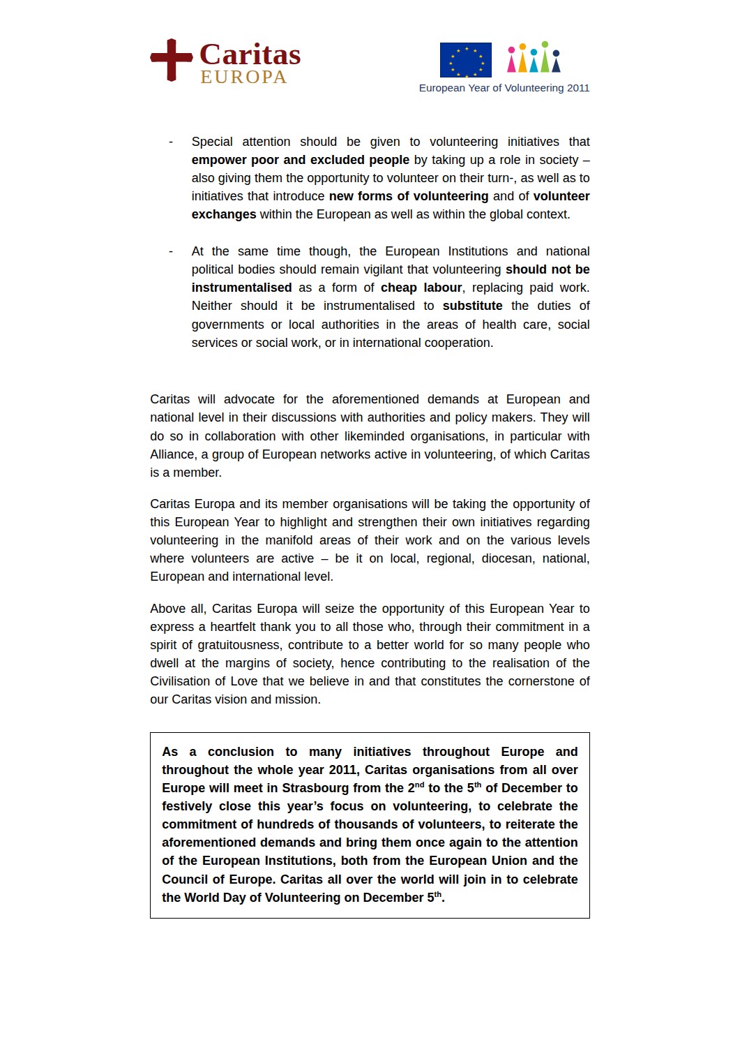Caritas EUROPA
★ ★ ★ ★ ★ ★ ★ ★ ★ ★ ★ ★
European Year of Volunteering 2011
Special attention should be given to volunteering initiatives that empower poor and excluded people by taking up a role in society –also giving them the opportunity to volunteer on their turn-, as well as to initiatives that introduce new forms of volunteering and of volunteer exchanges within the European as well as within the global context.
At the same time though, the European Institutions and national political bodies should remain vigilant that volunteering should not be instrumentalised as a form of cheap labour, replacing paid work. Neither should it be instrumentalised to substitute the duties of governments or local authorities in the areas of health care, social services or social work, or in international cooperation.
Caritas will advocate for the aforementioned demands at European and national level in their discussions with authorities and policy makers. They will do so in collaboration with other likeminded organisations, in particular with Alliance, a group of European networks active in volunteering, of which Caritas is a member.
Caritas Europa and its member organisations will be taking the opportunity of this European Year to highlight and strengthen their own initiatives regarding volunteering in the manifold areas of their work and on the various levels where volunteers are active – be it on local, regional, diocesan, national, European and international level.
Above all, Caritas Europa will seize the opportunity of this European Year to express a heartfelt thank you to all those who, through their commitment in a spirit of gratuitousness, contribute to a better world for so many people who dwell at the margins of society, hence contributing to the realisation of the Civilisation of Love that we believe in and that constitutes the cornerstone of our Caritas vision and mission.
As a conclusion to many initiatives throughout Europe and throughout the whole year 2011, Caritas organisations from all over Europe will meet in Strasbourg from the 2nd to the 5th of December to festively close this year’s focus on volunteering, to celebrate the commitment of hundreds of thousands of volunteers, to reiterate the aforementioned demands and bring them once again to the attention of the European Institutions, both from the European Union and the Council of Europe. Caritas all over the world will join in to celebrate the World Day of Volunteering on December 5th.